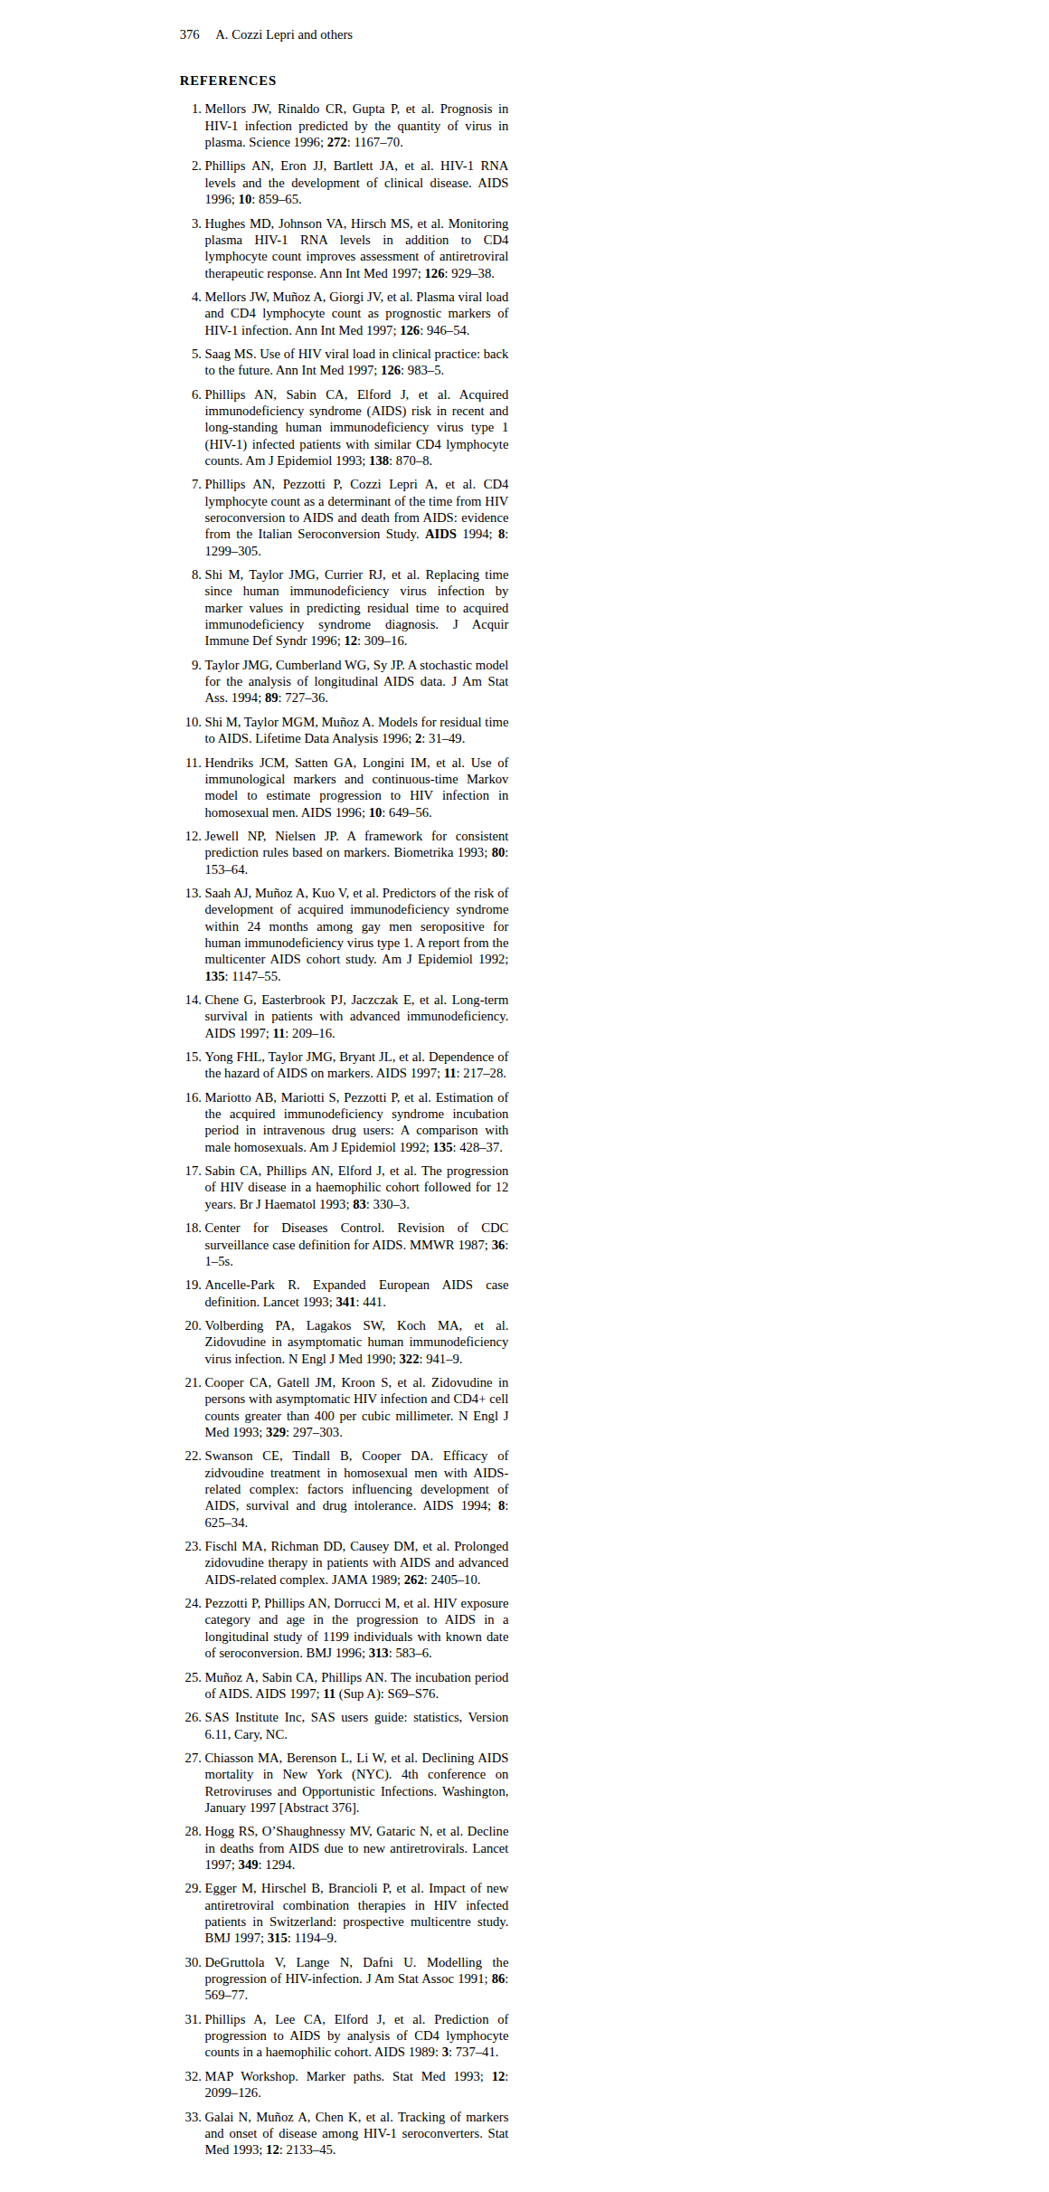376 A. Cozzi Lepri and others
REFERENCES
Mellors JW, Rinaldo CR, Gupta P, et al. Prognosis in HIV-1 infection predicted by the quantity of virus in plasma. Science 1996; 272: 1167–70.
Phillips AN, Eron JJ, Bartlett JA, et al. HIV-1 RNA levels and the development of clinical disease. AIDS 1996; 10: 859–65.
Hughes MD, Johnson VA, Hirsch MS, et al. Monitoring plasma HIV-1 RNA levels in addition to CD4 lymphocyte count improves assessment of antiretroviral therapeutic response. Ann Int Med 1997; 126: 929–38.
Mellors JW, Muñoz A, Giorgi JV, et al. Plasma viral load and CD4 lymphocyte count as prognostic markers of HIV-1 infection. Ann Int Med 1997; 126: 946–54.
Saag MS. Use of HIV viral load in clinical practice: back to the future. Ann Int Med 1997; 126: 983–5.
Phillips AN, Sabin CA, Elford J, et al. Acquired immunodeficiency syndrome (AIDS) risk in recent and long-standing human immunodeficiency virus type 1 (HIV-1) infected patients with similar CD4 lymphocyte counts. Am J Epidemiol 1993; 138: 870–8.
Phillips AN, Pezzotti P, Cozzi Lepri A, et al. CD4 lymphocyte count as a determinant of the time from HIV seroconversion to AIDS and death from AIDS: evidence from the Italian Seroconversion Study. AIDS 1994; 8: 1299–305.
Shi M, Taylor JMG, Currier RJ, et al. Replacing time since human immunodeficiency virus infection by marker values in predicting residual time to acquired immunodeficiency syndrome diagnosis. J Acquir Immune Def Syndr 1996; 12: 309–16.
Taylor JMG, Cumberland WG, Sy JP. A stochastic model for the analysis of longitudinal AIDS data. J Am Stat Ass. 1994; 89: 727–36.
Shi M, Taylor MGM, Muñoz A. Models for residual time to AIDS. Lifetime Data Analysis 1996; 2: 31–49.
Hendriks JCM, Satten GA, Longini IM, et al. Use of immunological markers and continuous-time Markov model to estimate progression to HIV infection in homosexual men. AIDS 1996; 10: 649–56.
Jewell NP, Nielsen JP. A framework for consistent prediction rules based on markers. Biometrika 1993; 80: 153–64.
Saah AJ, Muñoz A, Kuo V, et al. Predictors of the risk of development of acquired immunodeficiency syndrome within 24 months among gay men seropositive for human immunodeficiency virus type 1. A report from the multicenter AIDS cohort study. Am J Epidemiol 1992; 135: 1147–55.
Chene G, Easterbrook PJ, Jaczczak E, et al. Long-term survival in patients with advanced immunodeficiency. AIDS 1997; 11: 209–16.
Yong FHL, Taylor JMG, Bryant JL, et al. Dependence of the hazard of AIDS on markers. AIDS 1997; 11: 217–28.
Mariotto AB, Mariotti S, Pezzotti P, et al. Estimation of the acquired immunodeficiency syndrome incubation period in intravenous drug users: A comparison with male homosexuals. Am J Epidemiol 1992; 135: 428–37.
Sabin CA, Phillips AN, Elford J, et al. The progression of HIV disease in a haemophilic cohort followed for 12 years. Br J Haematol 1993; 83: 330–3.
Center for Diseases Control. Revision of CDC surveillance case definition for AIDS. MMWR 1987; 36: 1–5s.
Ancelle-Park R. Expanded European AIDS case definition. Lancet 1993; 341: 441.
Volberding PA, Lagakos SW, Koch MA, et al. Zidovudine in asymptomatic human immunodeficiency virus infection. N Engl J Med 1990; 322: 941–9.
Cooper CA, Gatell JM, Kroon S, et al. Zidovudine in persons with asymptomatic HIV infection and CD4+ cell counts greater than 400 per cubic millimeter. N Engl J Med 1993; 329: 297–303.
Swanson CE, Tindall B, Cooper DA. Efficacy of zidvoudine treatment in homosexual men with AIDS-related complex: factors influencing development of AIDS, survival and drug intolerance. AIDS 1994; 8: 625–34.
Fischl MA, Richman DD, Causey DM, et al. Prolonged zidovudine therapy in patients with AIDS and advanced AIDS-related complex. JAMA 1989; 262: 2405–10.
Pezzotti P, Phillips AN, Dorrucci M, et al. HIV exposure category and age in the progression to AIDS in a longitudinal study of 1199 individuals with known date of seroconversion. BMJ 1996; 313: 583–6.
Muñoz A, Sabin CA, Phillips AN. The incubation period of AIDS. AIDS 1997; 11 (Sup A): S69–S76.
SAS Institute Inc, SAS users guide: statistics, Version 6.11, Cary, NC.
Chiasson MA, Berenson L, Li W, et al. Declining AIDS mortality in New York (NYC). 4th conference on Retroviruses and Opportunistic Infections. Washington, January 1997 [Abstract 376].
Hogg RS, O’Shaughnessy MV, Gataric N, et al. Decline in deaths from AIDS due to new antiretrovirals. Lancet 1997; 349: 1294.
Egger M, Hirschel B, Brancioli P, et al. Impact of new antiretroviral combination therapies in HIV infected patients in Switzerland: prospective multicentre study. BMJ 1997; 315: 1194–9.
DeGruttola V, Lange N, Dafni U. Modelling the progression of HIV-infection. J Am Stat Assoc 1991; 86: 569–77.
Phillips A, Lee CA, Elford J, et al. Prediction of progression to AIDS by analysis of CD4 lymphocyte counts in a haemophilic cohort. AIDS 1989: 3: 737–41.
MAP Workshop. Marker paths. Stat Med 1993; 12: 2099–126.
Galai N, Muñoz A, Chen K, et al. Tracking of markers and onset of disease among HIV-1 seroconverters. Stat Med 1993; 12: 2133–45.